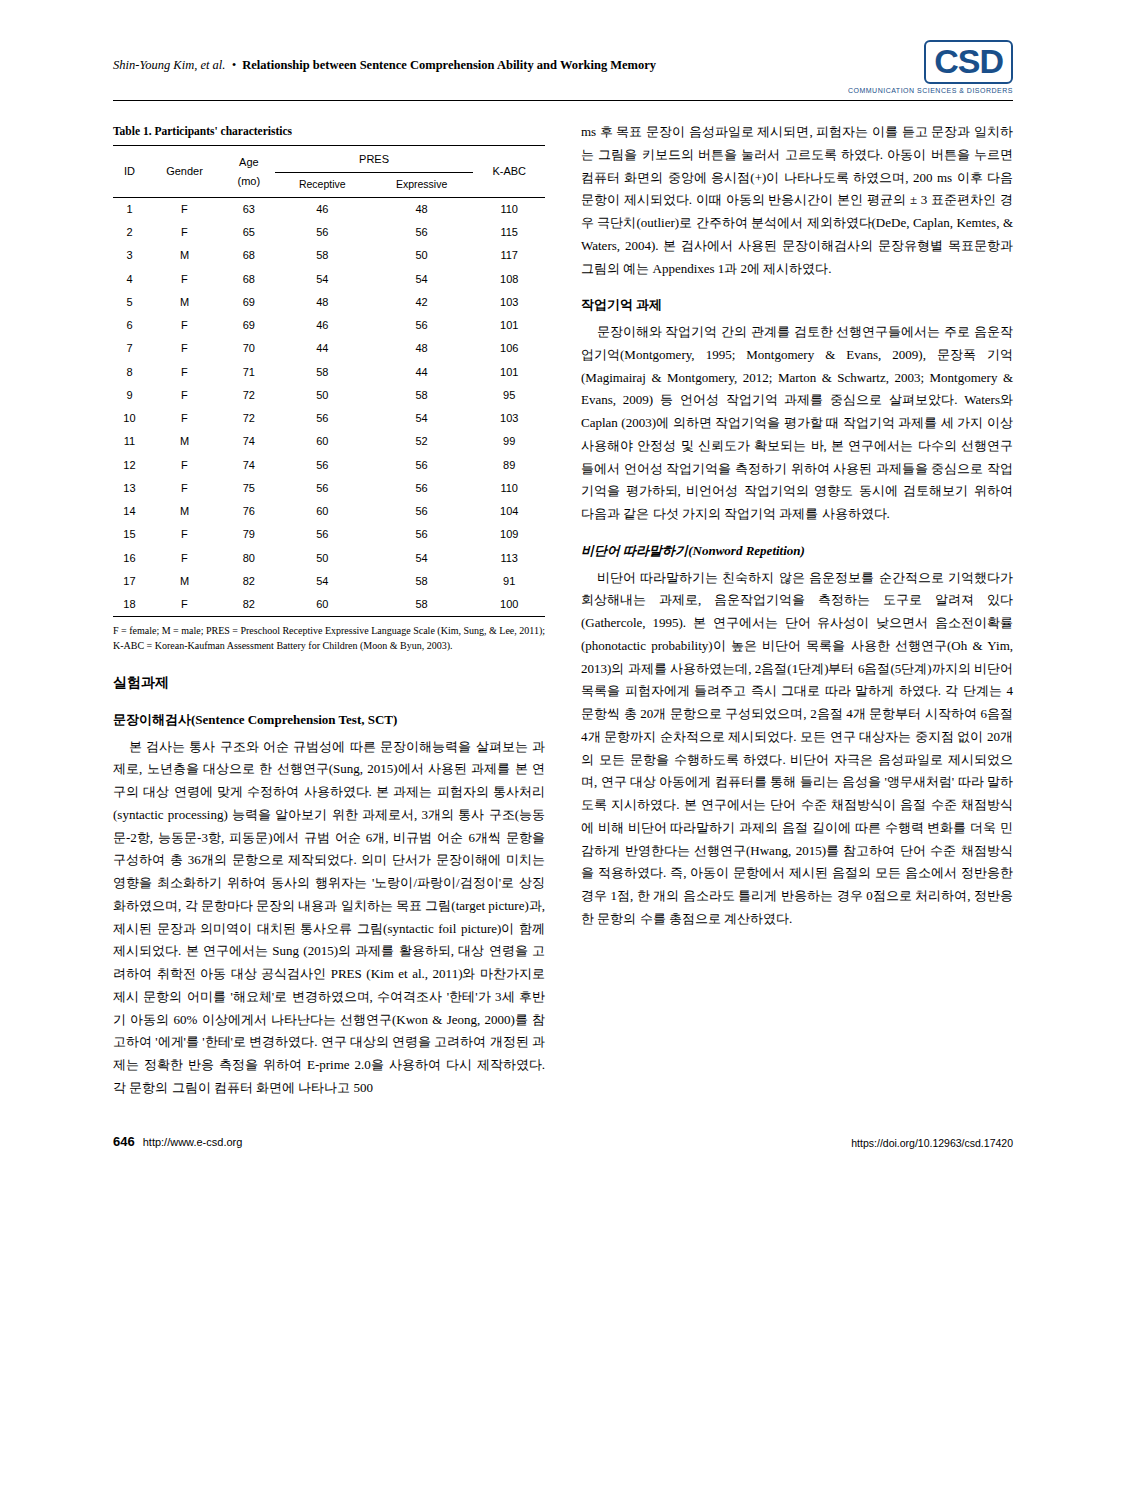Shin-Young Kim, et al. • Relationship between Sentence Comprehension Ability and Working Memory
CSD
COMMUNICATION SCIENCES & DISORDERS
Table 1. Participants' characteristics
| ID | Gender | Age (mo) | PRES | K-ABC |
| --- | --- | --- | --- | --- |
| Receptive | Expressive |
| 1 | F | 63 | 46 | 48 | 110 |
| 2 | F | 65 | 56 | 56 | 115 |
| 3 | M | 68 | 58 | 50 | 117 |
| 4 | F | 68 | 54 | 54 | 108 |
| 5 | M | 69 | 48 | 42 | 103 |
| 6 | F | 69 | 46 | 56 | 101 |
| 7 | F | 70 | 44 | 48 | 106 |
| 8 | F | 71 | 58 | 44 | 101 |
| 9 | F | 72 | 50 | 58 | 95 |
| 10 | F | 72 | 56 | 54 | 103 |
| 11 | M | 74 | 60 | 52 | 99 |
| 12 | F | 74 | 56 | 56 | 89 |
| 13 | F | 75 | 56 | 56 | 110 |
| 14 | M | 76 | 60 | 56 | 104 |
| 15 | F | 79 | 56 | 56 | 109 |
| 16 | F | 80 | 50 | 54 | 113 |
| 17 | M | 82 | 54 | 58 | 91 |
| 18 | F | 82 | 60 | 58 | 100 |
F = female; M = male; PRES = Preschool Receptive Expressive Language Scale (Kim, Sung, & Lee, 2011); K-ABC = Korean-Kaufman Assessment Battery for Children (Moon & Byun, 2003).
실험과제
문장이해검사(Sentence Comprehension Test, SCT)
본 검사는 통사 구조와 어순 규범성에 따른 문장이해능력을 살펴보는 과제로, 노년층을 대상으로 한 선행연구(Sung, 2015)에서 사용된 과제를 본 연구의 대상 연령에 맞게 수정하여 사용하였다. 본 과제는 피험자의 통사처리(syntactic processing) 능력을 알아보기 위한 과제로서, 3개의 통사 구조(능동문-2항, 능동문-3항, 피동문)에서 규범 어순 6개, 비규범 어순 6개씩 문항을 구성하여 총 36개의 문항으로 제작되었다. 의미 단서가 문장이해에 미치는 영향을 최소화하기 위하여 동사의 행위자는 '노랑이/파랑이/검정이'로 상징화하였으며, 각 문항마다 문장의 내용과 일치하는 목표 그림(target picture)과, 제시된 문장과 의미역이 대치된 통사오류 그림(syntactic foil picture)이 함께 제시되었다. 본 연구에서는 Sung (2015)의 과제를 활용하되, 대상 연령을 고려하여 취학전 아동 대상 공식검사인 PRES (Kim et al., 2011)와 마찬가지로 제시 문항의 어미를 '해요체'로 변경하였으며, 수여격조사 '한테'가 3세 후반기 아동의 60% 이상에게서 나타난다는 선행연구(Kwon & Jeong, 2000)를 참고하여 '에게'를 '한테'로 변경하였다. 연구 대상의 연령을 고려하여 개정된 과제는 정확한 반응 측정을 위하여 E-prime 2.0을 사용하여 다시 제작하였다. 각 문항의 그림이 컴퓨터 화면에 나타나고 500
ms 후 목표 문장이 음성파일로 제시되면, 피험자는 이를 듣고 문장과 일치하는 그림을 키보드의 버튼을 눌러서 고르도록 하였다. 아동이 버튼을 누르면 컴퓨터 화면의 중앙에 응시점(+)이 나타나도록 하였으며, 200 ms 이후 다음 문항이 제시되었다. 이때 아동의 반응시간이 본인 평균의 ± 3 표준편차인 경우 극단치(outlier)로 간주하여 분석에서 제외하였다(DeDe, Caplan, Kemtes, & Waters, 2004). 본 검사에서 사용된 문장이해검사의 문장유형별 목표문항과 그림의 예는 Appendixes 1과 2에 제시하였다.
작업기억 과제
문장이해와 작업기억 간의 관계를 검토한 선행연구들에서는 주로 음운작업기억(Montgomery, 1995; Montgomery & Evans, 2009), 문장폭 기억(Magimairaj & Montgomery, 2012; Marton & Schwartz, 2003; Montgomery & Evans, 2009) 등 언어성 작업기억 과제를 중심으로 살펴보았다. Waters와 Caplan (2003)에 의하면 작업기억을 평가할 때 작업기억 과제를 세 가지 이상 사용해야 안정성 및 신뢰도가 확보되는 바, 본 연구에서는 다수의 선행연구들에서 언어성 작업기억을 측정하기 위하여 사용된 과제들을 중심으로 작업기억을 평가하되, 비언어성 작업기억의 영향도 동시에 검토해보기 위하여 다음과 같은 다섯 가지의 작업기억 과제를 사용하였다.
비단어 따라말하기(Nonword Repetition)
비단어 따라말하기는 친숙하지 않은 음운정보를 순간적으로 기억했다가 회상해내는 과제로, 음운작업기억을 측정하는 도구로 알려져 있다(Gathercole, 1995). 본 연구에서는 단어 유사성이 낮으면서 음소전이확률(phonotactic probability)이 높은 비단어 목록을 사용한 선행연구(Oh & Yim, 2013)의 과제를 사용하였는데, 2음절(1단계)부터 6음절(5단계)까지의 비단어 목록을 피험자에게 들려주고 즉시 그대로 따라 말하게 하였다. 각 단계는 4문항씩 총 20개 문항으로 구성되었으며, 2음절 4개 문항부터 시작하여 6음절 4개 문항까지 순차적으로 제시되었다. 모든 연구 대상자는 중지점 없이 20개의 모든 문항을 수행하도록 하였다. 비단어 자극은 음성파일로 제시되었으며, 연구 대상 아동에게 컴퓨터를 통해 들리는 음성을 '앵무새처럼' 따라 말하도록 지시하였다. 본 연구에서는 단어 수준 채점방식이 음절 수준 채점방식에 비해 비단어 따라말하기 과제의 음절 길이에 따른 수행력 변화를 더욱 민감하게 반영한다는 선행연구(Hwang, 2015)를 참고하여 단어 수준 채점방식을 적용하였다. 즉, 아동이 문항에서 제시된 음절의 모든 음소에서 정반응한 경우 1점, 한 개의 음소라도 틀리게 반응하는 경우 0점으로 처리하여, 정반응한 문항의 수를 총점으로 계산하였다.
646http://www.e-csd.org
https://doi.org/10.12963/csd.17420